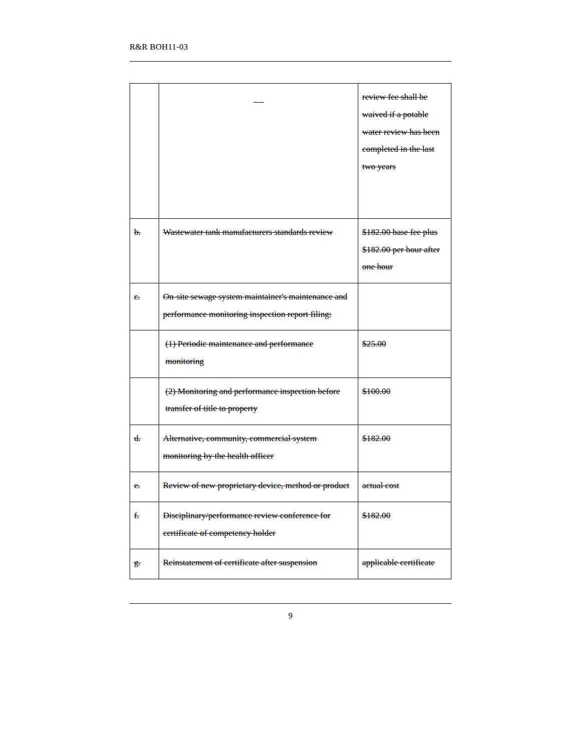R&R BOH11-03
| | | review fee shall be waived if a potable water review has been completed in the last two years |
| b. | Wastewater tank manufacturers standards review | $182.00 base fee plus $182.00 per hour after one hour |
| c. | On-site sewage system maintainer's maintenance and performance monitoring inspection report filing: | |
| | (1) Periodic maintenance and performance monitoring | $25.00 |
| | (2) Monitoring and performance inspection before transfer of title to property | $100.00 |
| d. | Alternative, community, commercial system monitoring by the health officer | $182.00 |
| e. | Review of new proprietary device, method or product | actual cost |
| f. | Disciplinary/performance review conference for certificate of competency holder | $182.00 |
| g. | Reinstatement of certificate after suspension | applicable certificate |
9